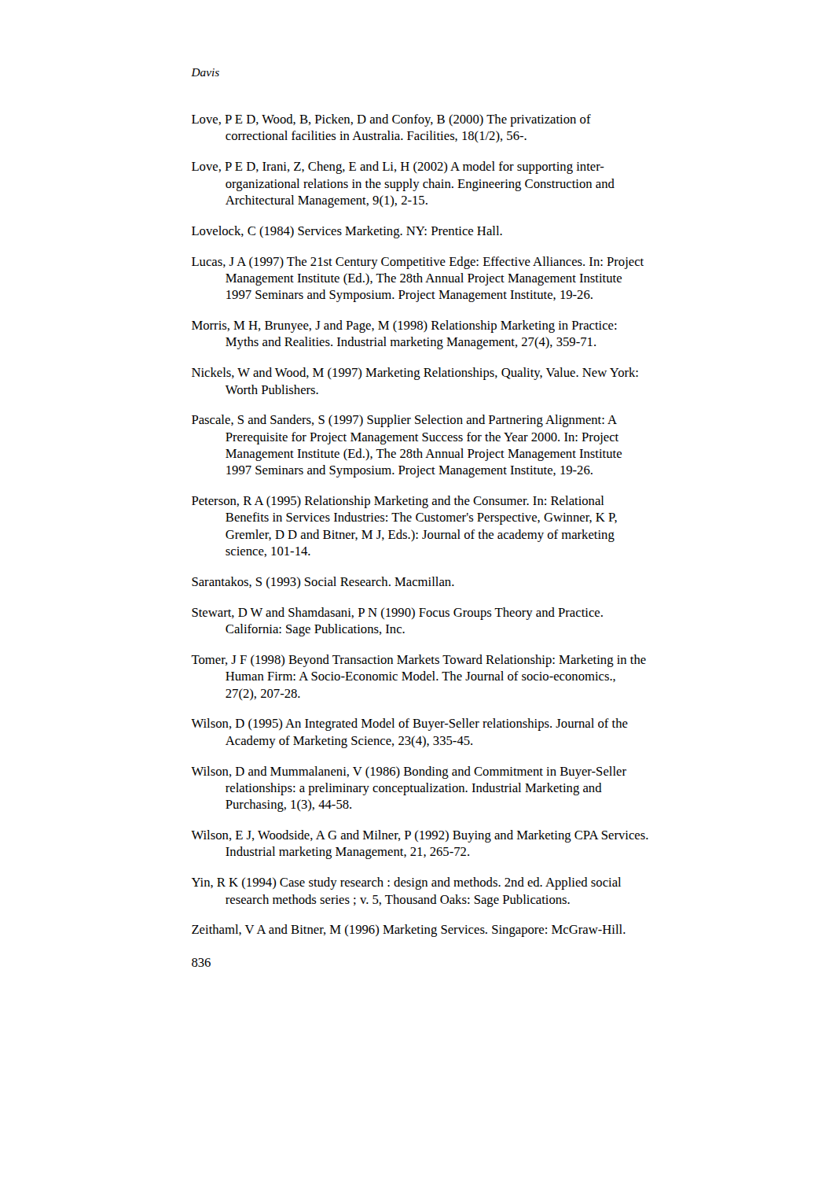Davis
Love, P E D, Wood, B, Picken, D and Confoy, B (2000) The privatization of correctional facilities in Australia. Facilities, 18(1/2), 56-.
Love, P E D, Irani, Z, Cheng, E and Li, H (2002) A model for supporting inter-organizational relations in the supply chain. Engineering Construction and Architectural Management, 9(1), 2-15.
Lovelock, C (1984) Services Marketing. NY: Prentice Hall.
Lucas, J A (1997) The 21st Century Competitive Edge: Effective Alliances. In: Project Management Institute (Ed.), The 28th Annual Project Management Institute 1997 Seminars and Symposium. Project Management Institute, 19-26.
Morris, M H, Brunyee, J and Page, M (1998) Relationship Marketing in Practice: Myths and Realities. Industrial marketing Management, 27(4), 359-71.
Nickels, W and Wood, M (1997) Marketing Relationships, Quality, Value. New York: Worth Publishers.
Pascale, S and Sanders, S (1997) Supplier Selection and Partnering Alignment: A Prerequisite for Project Management Success for the Year 2000. In: Project Management Institute (Ed.), The 28th Annual Project Management Institute 1997 Seminars and Symposium. Project Management Institute, 19-26.
Peterson, R A (1995) Relationship Marketing and the Consumer. In: Relational Benefits in Services Industries: The Customer's Perspective, Gwinner, K P, Gremler, D D and Bitner, M J, Eds.): Journal of the academy of marketing science, 101-14.
Sarantakos, S (1993) Social Research. Macmillan.
Stewart, D W and Shamdasani, P N (1990) Focus Groups Theory and Practice. California: Sage Publications, Inc.
Tomer, J F (1998) Beyond Transaction Markets Toward Relationship: Marketing in the Human Firm: A Socio-Economic Model. The Journal of socio-economics., 27(2), 207-28.
Wilson, D (1995) An Integrated Model of Buyer-Seller relationships. Journal of the Academy of Marketing Science, 23(4), 335-45.
Wilson, D and Mummalaneni, V (1986) Bonding and Commitment in Buyer-Seller relationships: a preliminary conceptualization. Industrial Marketing and Purchasing, 1(3), 44-58.
Wilson, E J, Woodside, A G and Milner, P (1992) Buying and Marketing CPA Services. Industrial marketing Management, 21, 265-72.
Yin, R K (1994) Case study research : design and methods. 2nd ed. Applied social research methods series ; v. 5, Thousand Oaks: Sage Publications.
Zeithaml, V A and Bitner, M (1996) Marketing Services. Singapore: McGraw-Hill.
836